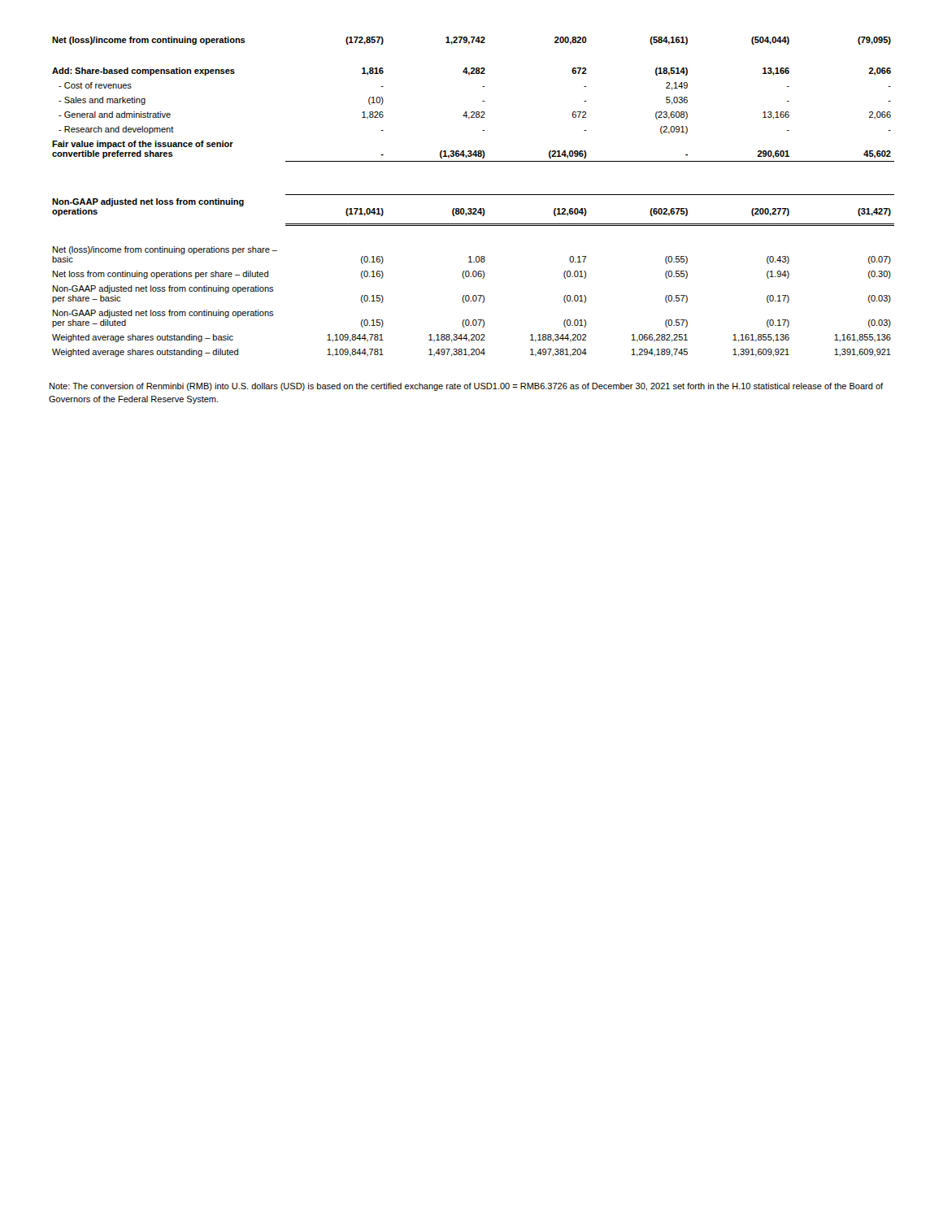| Net (loss)/income from continuing operations | (172,857) | 1,279,742 | 200,820 | (584,161) | (504,044) | (79,095) |
| Add: Share-based compensation expenses | 1,816 | 4,282 | 672 | (18,514) | 13,166 | 2,066 |
| - Cost of revenues | - | - | - | 2,149 | - | - |
| - Sales and marketing | (10) | - | - | 5,036 | - | - |
| - General and administrative | 1,826 | 4,282 | 672 | (23,608) | 13,166 | 2,066 |
| - Research and development | - | - | - | (2,091) | - | - |
| Fair value impact of the issuance of senior convertible preferred shares | - | (1,364,348) | (214,096) | - | 290,601 | 45,602 |
| Non-GAAP adjusted net loss from continuing operations | (171,041) | (80,324) | (12,604) | (602,675) | (200,277) | (31,427) |
| Net (loss)/income from continuing operations per share – basic | (0.16) | 1.08 | 0.17 | (0.55) | (0.43) | (0.07) |
| Net loss from continuing operations per share – diluted | (0.16) | (0.06) | (0.01) | (0.55) | (1.94) | (0.30) |
| Non-GAAP adjusted net loss from continuing operations per share – basic | (0.15) | (0.07) | (0.01) | (0.57) | (0.17) | (0.03) |
| Non-GAAP adjusted net loss from continuing operations per share – diluted | (0.15) | (0.07) | (0.01) | (0.57) | (0.17) | (0.03) |
| Weighted average shares outstanding – basic | 1,109,844,781 | 1,188,344,202 | 1,188,344,202 | 1,066,282,251 | 1,161,855,136 | 1,161,855,136 |
| Weighted average shares outstanding – diluted | 1,109,844,781 | 1,497,381,204 | 1,497,381,204 | 1,294,189,745 | 1,391,609,921 | 1,391,609,921 |
Note: The conversion of Renminbi (RMB) into U.S. dollars (USD) is based on the certified exchange rate of USD1.00 = RMB6.3726 as of December 30, 2021 set forth in the H.10 statistical release of the Board of Governors of the Federal Reserve System.